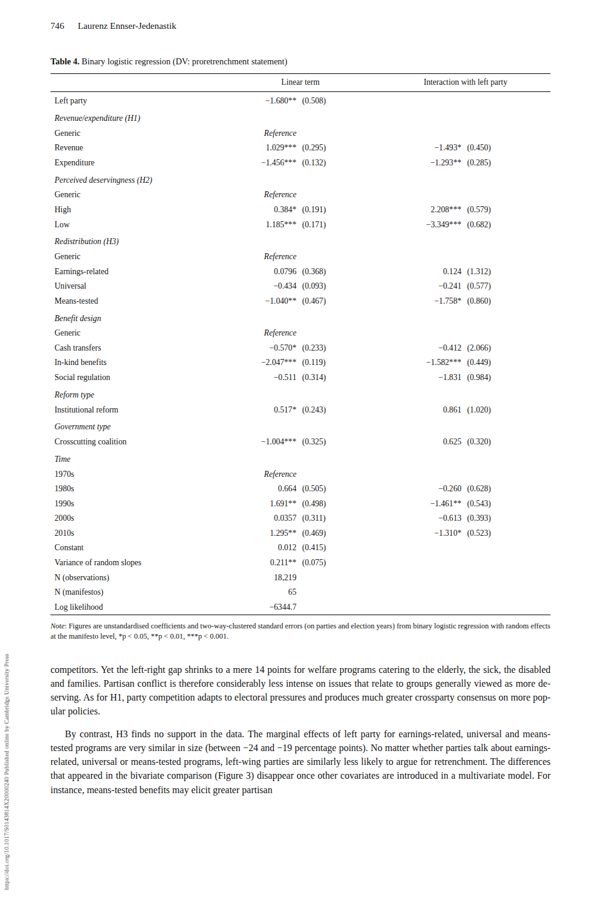https://doi.org/10.1017/S0143814X20000240 Published online by Cambridge University Press
746 Laurenz Ennser-Jedenastik
Table 4. Binary logistic regression (DV: proretrenchment statement)
| | Linear term | Interaction with left party |
| --- | --- | --- |
| Left party | −1.680** | (0.508) | | |
| Revenue/expenditure (H1) |
| Generic | Reference | | | |
| Revenue | 1.029*** | (0.295) | −1.493* | (0.450) |
| Expenditure | −1.456*** | (0.132) | −1.293** | (0.285) |
| Perceived deservingness (H2) |
| Generic | Reference | | | |
| High | 0.384* | (0.191) | 2.208*** | (0.579) |
| Low | 1.185*** | (0.171) | −3.349*** | (0.682) |
| Redistribution (H3) |
| Generic | Reference | | | |
| Earnings-related | 0.0796 | (0.368) | 0.124 | (1.312) |
| Universal | −0.434 | (0.093) | −0.241 | (0.577) |
| Means-tested | −1.040** | (0.467) | −1.758* | (0.860) |
| Benefit design |
| Generic | Reference | | | |
| Cash transfers | −0.570* | (0.233) | −0.412 | (2.066) |
| In-kind benefits | −2.047*** | (0.119) | −1.582*** | (0.449) |
| Social regulation | −0.511 | (0.314) | −1.831 | (0.984) |
| Reform type |
| Institutional reform | 0.517* | (0.243) | 0.861 | (1.020) |
| Government type |
| Crosscutting coalition | −1.004*** | (0.325) | 0.625 | (0.320) |
| Time |
| 1970s | Reference | | | |
| 1980s | 0.664 | (0.505) | −0.260 | (0.628) |
| 1990s | 1.691** | (0.498) | −1.461** | (0.543) |
| 2000s | 0.0357 | (0.311) | −0.613 | (0.393) |
| 2010s | 1.295** | (0.469) | −1.310* | (0.523) |
| Constant | 0.012 | (0.415) | | |
| Variance of random slopes | 0.211** | (0.075) | | |
| N (observations) | 18,219 | | | |
| N (manifestos) | 65 | | | |
| Log likelihood | −6344.7 | | | |
Note: Figures are unstandardised coefficients and two-way-clustered standard errors (on parties and election years) from binary logistic regression with random effects at the manifesto level, *p < 0.05, **p < 0.01, ***p < 0.001.
competitors. Yet the left-right gap shrinks to a mere 14 points for welfare programs catering to the elderly, the sick, the disabled and families. Partisan conflict is therefore considerably less intense on issues that relate to groups generally viewed as more deserving. As for H1, party competition adapts to electoral pressures and produces much greater crossparty consensus on more popular policies.
By contrast, H3 finds no support in the data. The marginal effects of left party for earnings-related, universal and means-tested programs are very similar in size (between −24 and −19 percentage points). No matter whether parties talk about earnings-related, universal or means-tested programs, left-wing parties are similarly less likely to argue for retrenchment. The differences that appeared in the bivariate comparison (Figure 3) disappear once other covariates are introduced in a multivariate model. For instance, means-tested benefits may elicit greater partisan